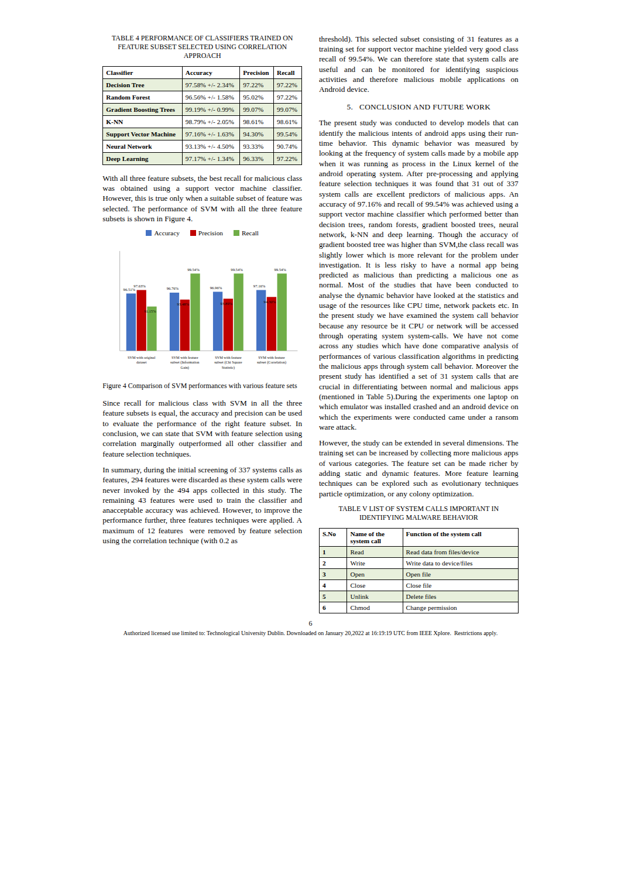Table 4 Performance of Classifiers Trained on Feature Subset Selected Using Correlation Approach
| Classifier | Accuracy | Precision | Recall |
| --- | --- | --- | --- |
| Decision Tree | 97.58% +/- 2.34% | 97.22% | 97.22% |
| Random Forest | 96.56% +/- 1.58% | 95.02% | 97.22% |
| Gradient Boosting Trees | 99.19% +/- 0.99% | 99.07% | 99.07% |
| K-NN | 98.79% +/- 2.05% | 98.61% | 98.61% |
| Support Vector Machine | 97.16% +/- 1.63% | 94.30% | 99.54% |
| Neural Network | 93.13% +/- 4.50% | 93.33% | 90.74% |
| Deep Learning | 97.17% +/- 1.34% | 96.33% | 97.22% |
With all three feature subsets, the best recall for malicious class was obtained using a support vector machine classifier. However, this is true only when a suitable subset of feature was selected. The performance of SVM with all the three feature subsets is shown in Figure 4.
Accuracy Precision Recall
96.51% 97.63% 91.15% 96.76% 93.48% 99.54% 96.96% 93.89% 99.54% 97.16% 94.30% 99.54% SVM with original dataset SVM with feature subset (Information Gain) SVM with feature subset (Chi Square Statistic) SVM with feature subset (Correlation)
Figure 4 Comparison of SVM performances with various feature sets
Since recall for malicious class with SVM in all the three feature subsets is equal, the accuracy and precision can be used to evaluate the performance of the right feature subset. In conclusion, we can state that SVM with feature selection using correlation marginally outperformed all other classifier and feature selection techniques.
In summary, during the initial screening of 337 systems calls as features, 294 features were discarded as these system calls were never invoked by the 494 apps collected in this study. The remaining 43 features were used to train the classifier and anacceptable accuracy was achieved. However, to improve the performance further, three features techniques were applied. A maximum of 12 features were removed by feature selection using the correlation technique (with 0.2 as
threshold). This selected subset consisting of 31 features as a training set for support vector machine yielded very good class recall of 99.54%. We can therefore state that system calls are useful and can be monitored for identifying suspicious activities and therefore malicious mobile applications on Android device.
5. Conclusion and Future Work
The present study was conducted to develop models that can identify the malicious intents of android apps using their run-time behavior. This dynamic behavior was measured by looking at the frequency of system calls made by a mobile app when it was running as process in the Linux kernel of the android operating system. After pre-processing and applying feature selection techniques it was found that 31 out of 337 system calls are excellent predictors of malicious apps. An accuracy of 97.16% and recall of 99.54% was achieved using a support vector machine classifier which performed better than decision trees, random forests, gradient boosted trees, neural network, k-NN and deep learning. Though the accuracy of gradient boosted tree was higher than SVM,the class recall was slightly lower which is more relevant for the problem under investigation. It is less risky to have a normal app being predicted as malicious than predicting a malicious one as normal. Most of the studies that have been conducted to analyse the dynamic behavior have looked at the statistics and usage of the resources like CPU time, network packets etc. In the present study we have examined the system call behavior because any resource be it CPU or network will be accessed through operating system system-calls. We have not come across any studies which have done comparative analysis of performances of various classification algorithms in predicting the malicious apps through system call behavior. Moreover the present study has identified a set of 31 system calls that are crucial in differentiating between normal and malicious apps (mentioned in Table 5).During the experiments one laptop on which emulator was installed crashed and an android device on which the experiments were conducted came under a ransom ware attack.
However, the study can be extended in several dimensions. The training set can be increased by collecting more malicious apps of various categories. The feature set can be made richer by adding static and dynamic features. More feature learning techniques can be explored such as evolutionary techniques particle optimization, or any colony optimization.
Table V List of System Calls Important in Identifying Malware Behavior
| S.No | Name of the system call | Function of the system call |
| --- | --- | --- |
| 1 | Read | Read data from files/device |
| 2 | Write | Write data to device/files |
| 3 | Open | Open file |
| 4 | Close | Close file |
| 5 | Unlink | Delete files |
| 6 | Chmod | Change permission |
6
Authorized licensed use limited to: Technological University Dublin. Downloaded on January 20,2022 at 16:19:19 UTC from IEEE Xplore. Restrictions apply.